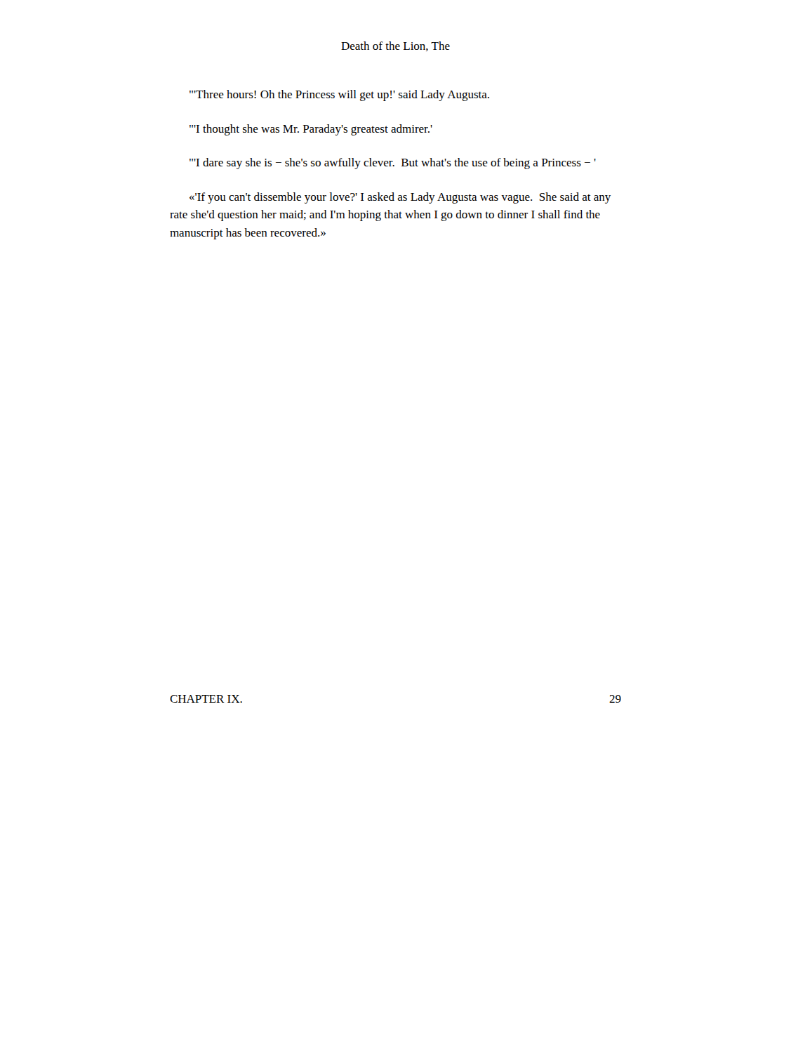Death of the Lion, The
"'Three hours! Oh the Princess will get up!' said Lady Augusta.
"'I thought she was Mr. Paraday's greatest admirer.'
"'I dare say she is − she's so awfully clever. But what's the use of being a Princess − '
«'If you can't dissemble your love?' I asked as Lady Augusta was vague. She said at any rate she'd question her maid; and I'm hoping that when I go down to dinner I shall find the manuscript has been recovered.»
CHAPTER IX.
29